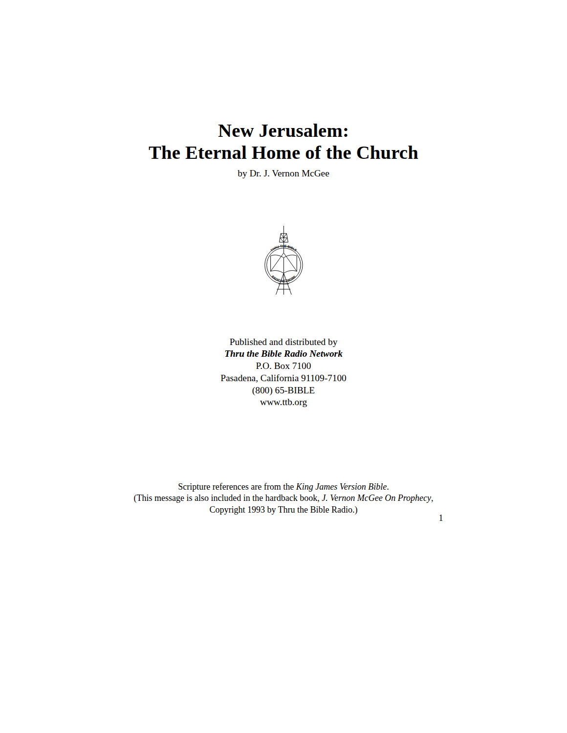New Jerusalem:
The Eternal Home of the Church
by Dr. J. Vernon McGee
THRU THE BIBLE RADIO NETWORK
Published and distributed by
Thru the Bible Radio Network
P.O. Box 7100
Pasadena, California 91109-7100
(800) 65-BIBLE
www.ttb.org
Scripture references are from the King James Version Bible.
(This message is also included in the hardback book, J. Vernon McGee On Prophecy,
Copyright 1993 by Thru the Bible Radio.)
1